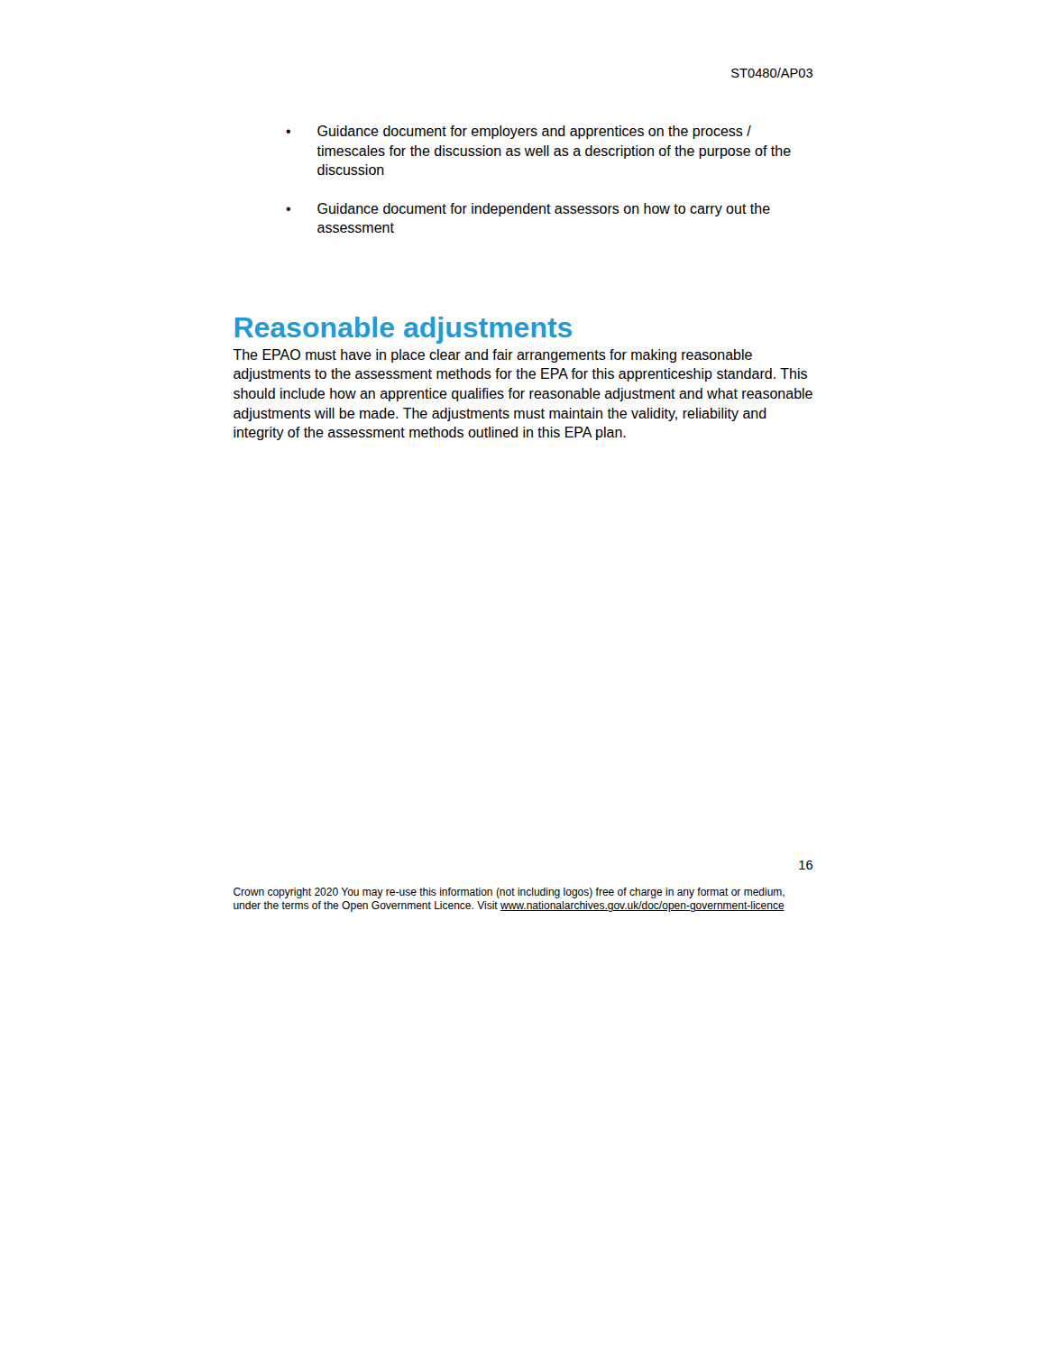ST0480/AP03
Guidance document for employers and apprentices on the process / timescales for the discussion as well as a description of the purpose of the discussion
Guidance document for independent assessors on how to carry out the assessment
Reasonable adjustments
The EPAO must have in place clear and fair arrangements for making reasonable adjustments to the assessment methods for the EPA for this apprenticeship standard. This should include how an apprentice qualifies for reasonable adjustment and what reasonable adjustments will be made. The adjustments must maintain the validity, reliability and integrity of the assessment methods outlined in this EPA plan.
16
Crown copyright 2020 You may re-use this information (not including logos) free of charge in any format or medium, under the terms of the Open Government Licence. Visit www.nationalarchives.gov.uk/doc/open-government-licence